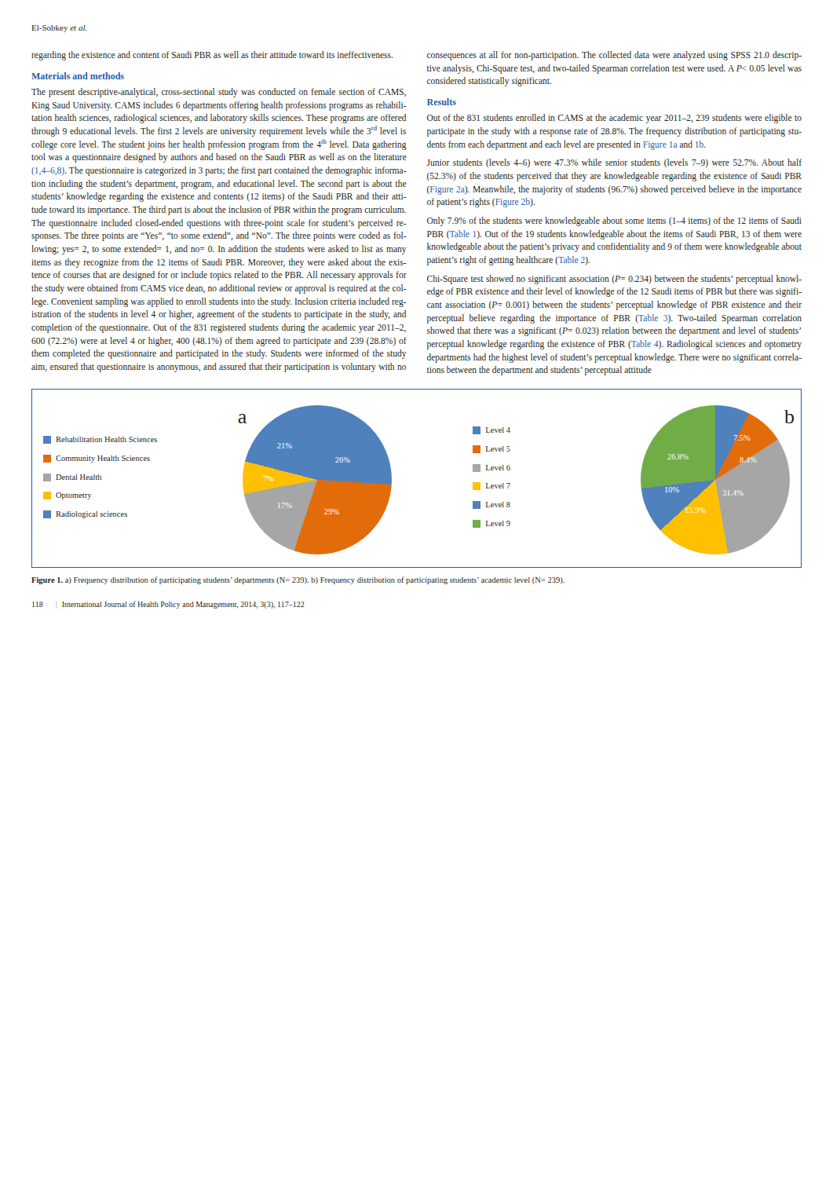El-Sobkey et al.
regarding the existence and content of Saudi PBR as well as their attitude toward its ineffectiveness.
Materials and methods
The present descriptive-analytical, cross-sectional study was conducted on female section of CAMS, King Saud University. CAMS includes 6 departments offering health professions programs as rehabilitation health sciences, radiological sciences, and laboratory skills sciences. These programs are offered through 9 educational levels. The first 2 levels are university requirement levels while the 3rd level is college core level. The student joins her health profession program from the 4th level. Data gathering tool was a questionnaire designed by authors and based on the Saudi PBR as well as on the literature (1,4–6,8). The questionnaire is categorized in 3 parts; the first part contained the demographic information including the student’s department, program, and educational level. The second part is about the students’ knowledge regarding the existence and contents (12 items) of the Saudi PBR and their attitude toward its importance. The third part is about the inclusion of PBR within the program curriculum. The questionnaire included closed-ended questions with three-point scale for student’s perceived responses. The three points are “Yes”, “to some extend”, and “No”. The three points were coded as following; yes= 2, to some extended= 1, and no= 0. In addition the students were asked to list as many items as they recognize from the 12 items of Saudi PBR. Moreover, they were asked about the existence of courses that are designed for or include topics related to the PBR. All necessary approvals for the study were obtained from CAMS vice dean, no additional review or approval is required at the college. Convenient sampling was applied to enroll students into the study. Inclusion criteria included registration of the students in level 4 or higher, agreement of the students to participate in the study, and completion of the questionnaire. Out of the 831 registered students during the academic year 2011–2, 600 (72.2%) were at level 4 or higher, 400 (48.1%) of them agreed to participate and 239 (28.8%) of them completed the questionnaire and participated in the study. Students were informed of the study aim, ensured that questionnaire is anonymous, and assured that their participation is voluntary with no consequences at all for non-participation. The collected data were analyzed using SPSS 21.0 descriptive analysis, Chi-Square test, and two-tailed Spearman correlation test were used. A P< 0.05 level was considered statistically significant.
Results
Out of the 831 students enrolled in CAMS at the academic year 2011–2, 239 students were eligible to participate in the study with a response rate of 28.8%. The frequency distribution of participating students from each department and each level are presented in Figure 1a and 1b.
Junior students (levels 4–6) were 47.3% while senior students (levels 7–9) were 52.7%. About half (52.3%) of the students perceived that they are knowledgeable regarding the existence of Saudi PBR (Figure 2a). Meanwhile, the majority of students (96.7%) showed perceived believe in the importance of patient’s rights (Figure 2b).
Only 7.9% of the students were knowledgeable about some items (1–4 items) of the 12 items of Saudi PBR (Table 1). Out of the 19 students knowledgeable about the items of Saudi PBR, 13 of them were knowledgeable about the patient’s privacy and confidentiality and 9 of them were knowledgeable about patient’s right of getting healthcare (Table 2).
Chi-Square test showed no significant association (P= 0.234) between the students’ perceptual knowledge of PBR existence and their level of knowledge of the 12 Saudi items of PBR but there was significant association (P= 0.001) between the students’ perceptual knowledge of PBR existence and their perceptual believe regarding the importance of PBR (Table 3). Two-tailed Spearman correlation showed that there was a significant (P= 0.023) relation between the department and level of students’ perceptual knowledge regarding the existence of PBR (Table 4). Radiological sciences and optometry departments had the highest level of student’s perceptual knowledge. There were no significant correlations between the department and students’ perceptual attitude
Rehabilitation Health Sciences
Community Health Sciences
Dental Health
Optometry
Radiological sciences
a
26%
29%
17%
7%
21%
Level 4
Level 5
Level 6
Level 7
Level 8
Level 9
b
7.5%
8.4%
31.4%
15.9%
10%
26.8%
Figure 1. a) Frequency distribution of participating students’ departments (N= 239). b) Frequency distribution of participating students’ academic level (N= 239).
118|International Journal of Health Policy and Management, 2014, 3(3), 117–122